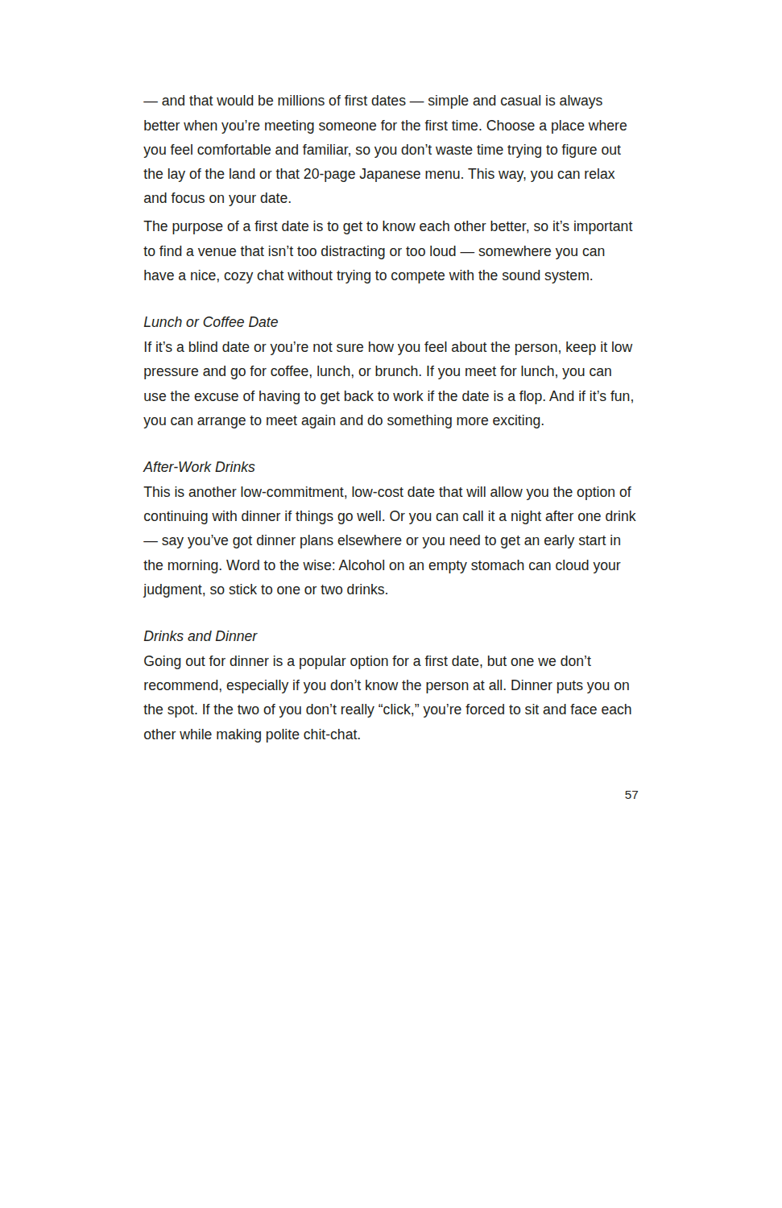— and that would be millions of first dates — simple and casual is always better when you’re meeting someone for the first time. Choose a place where you feel comfortable and familiar, so you don’t waste time trying to figure out the lay of the land or that 20-page Japanese menu. This way, you can relax and focus on your date.
The purpose of a first date is to get to know each other better, so it’s important to find a venue that isn’t too distracting or too loud — somewhere you can have a nice, cozy chat without trying to compete with the sound system.
Lunch or Coffee Date
If it’s a blind date or you’re not sure how you feel about the person, keep it low pressure and go for coffee, lunch, or brunch. If you meet for lunch, you can use the excuse of having to get back to work if the date is a flop. And if it’s fun, you can arrange to meet again and do something more exciting.
After-Work Drinks
This is another low-commitment, low-cost date that will allow you the option of continuing with dinner if things go well. Or you can call it a night after one drink — say you’ve got dinner plans elsewhere or you need to get an early start in the morning. Word to the wise: Alcohol on an empty stomach can cloud your judgment, so stick to one or two drinks.
Drinks and Dinner
Going out for dinner is a popular option for a first date, but one we don’t recommend, especially if you don’t know the person at all. Dinner puts you on the spot. If the two of you don’t really “click,” you’re forced to sit and face each other while making polite chit-chat.
57